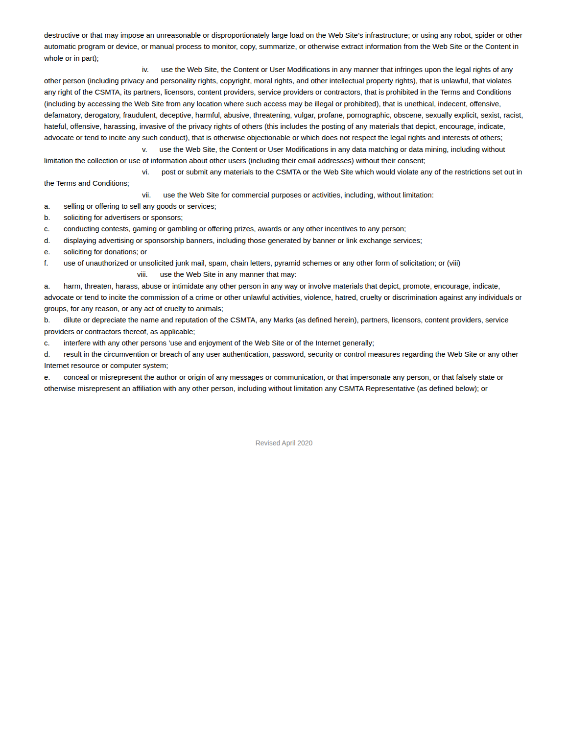destructive or that may impose an unreasonable or disproportionately large load on the Web Site’s infrastructure; or using any robot, spider or other automatic program or device, or manual process to monitor, copy, summarize, or otherwise extract information from the Web Site or the Content in whole or in part);
iv. use the Web Site, the Content or User Modifications in any manner that infringes upon the legal rights of any other person (including privacy and personality rights, copyright, moral rights, and other intellectual property rights), that is unlawful, that violates any right of the CSMTA, its partners, licensors, content providers, service providers or contractors, that is prohibited in the Terms and Conditions (including by accessing the Web Site from any location where such access may be illegal or prohibited), that is unethical, indecent, offensive, defamatory, derogatory, fraudulent, deceptive, harmful, abusive, threatening, vulgar, profane, pornographic, obscene, sexually explicit, sexist, racist, hateful, offensive, harassing, invasive of the privacy rights of others (this includes the posting of any materials that depict, encourage, indicate, advocate or tend to incite any such conduct), that is otherwise objectionable or which does not respect the legal rights and interests of others;
v. use the Web Site, the Content or User Modifications in any data matching or data mining, including without limitation the collection or use of information about other users (including their email addresses) without their consent;
vi. post or submit any materials to the CSMTA or the Web Site which would violate any of the restrictions set out in the Terms and Conditions;
vii. use the Web Site for commercial purposes or activities, including, without limitation:
a. selling or offering to sell any goods or services;
b. soliciting for advertisers or sponsors;
c. conducting contests, gaming or gambling or offering prizes, awards or any other incentives to any person;
d. displaying advertising or sponsorship banners, including those generated by banner or link exchange services;
e. soliciting for donations; or
f. use of unauthorized or unsolicited junk mail, spam, chain letters, pyramid schemes or any other form of solicitation; or (viii)
viii. use the Web Site in any manner that may:
a. harm, threaten, harass, abuse or intimidate any other person in any way or involve materials that depict, promote, encourage, indicate, advocate or tend to incite the commission of a crime or other unlawful activities, violence, hatred, cruelty or discrimination against any individuals or groups, for any reason, or any act of cruelty to animals;
b. dilute or depreciate the name and reputation of the CSMTA, any Marks (as defined herein), partners, licensors, content providers, service providers or contractors thereof, as applicable;
c. interfere with any other persons ’use and enjoyment of the Web Site or of the Internet generally;
d. result in the circumvention or breach of any user authentication, password, security or control measures regarding the Web Site or any other Internet resource or computer system;
e. conceal or misrepresent the author or origin of any messages or communication, or that impersonate any person, or that falsely state or otherwise misrepresent an affiliation with any other person, including without limitation any CSMTA Representative (as defined below); or
Revised April 2020